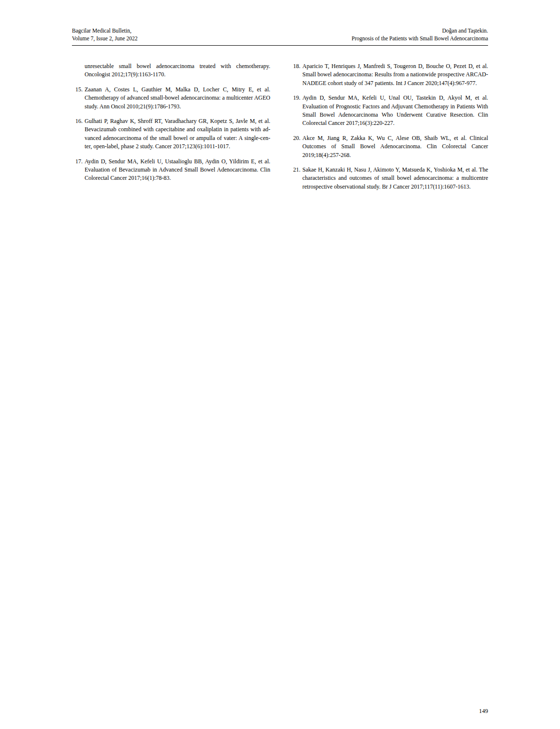Bagcilar Medical Bulletin,
Volume 7, Issue 2, June 2022
Doğan and Taştekin.
Prognosis of the Patients with Small Bowel Adenocarcinoma
unresectable small bowel adenocarcinoma treated with chemotherapy. Oncologist 2012;17(9):1163-1170.
15. Zaanan A, Costes L, Gauthier M, Malka D, Locher C, Mitry E, et al. Chemotherapy of advanced small-bowel adenocarcinoma: a multicenter AGEO study. Ann Oncol 2010;21(9):1786-1793.
16. Gulhati P, Raghav K, Shroff RT, Varadhachary GR, Kopetz S, Javle M, et al. Bevacizumab combined with capecitabine and oxaliplatin in patients with advanced adenocarcinoma of the small bowel or ampulla of vater: A single-center, open-label, phase 2 study. Cancer 2017;123(6):1011-1017.
17. Aydin D, Sendur MA, Kefeli U, Ustaalioglu BB, Aydin O, Yildirim E, et al. Evaluation of Bevacizumab in Advanced Small Bowel Adenocarcinoma. Clin Colorectal Cancer 2017;16(1):78-83.
18. Aparicio T, Henriques J, Manfredi S, Tougeron D, Bouche O, Pezet D, et al. Small bowel adenocarcinoma: Results from a nationwide prospective ARCAD-NADEGE cohort study of 347 patients. Int J Cancer 2020;147(4):967-977.
19. Aydin D, Sendur MA, Kefeli U, Unal OU, Tastekin D, Akyol M, et al. Evaluation of Prognostic Factors and Adjuvant Chemotherapy in Patients With Small Bowel Adenocarcinoma Who Underwent Curative Resection. Clin Colorectal Cancer 2017;16(3):220-227.
20. Akce M, Jiang R, Zakka K, Wu C, Alese OB, Shaib WL, et al. Clinical Outcomes of Small Bowel Adenocarcinoma. Clin Colorectal Cancer 2019;18(4):257-268.
21. Sakae H, Kanzaki H, Nasu J, Akimoto Y, Matsueda K, Yoshioka M, et al. The characteristics and outcomes of small bowel adenocarcinoma: a multicentre retrospective observational study. Br J Cancer 2017;117(11):1607-1613.
149